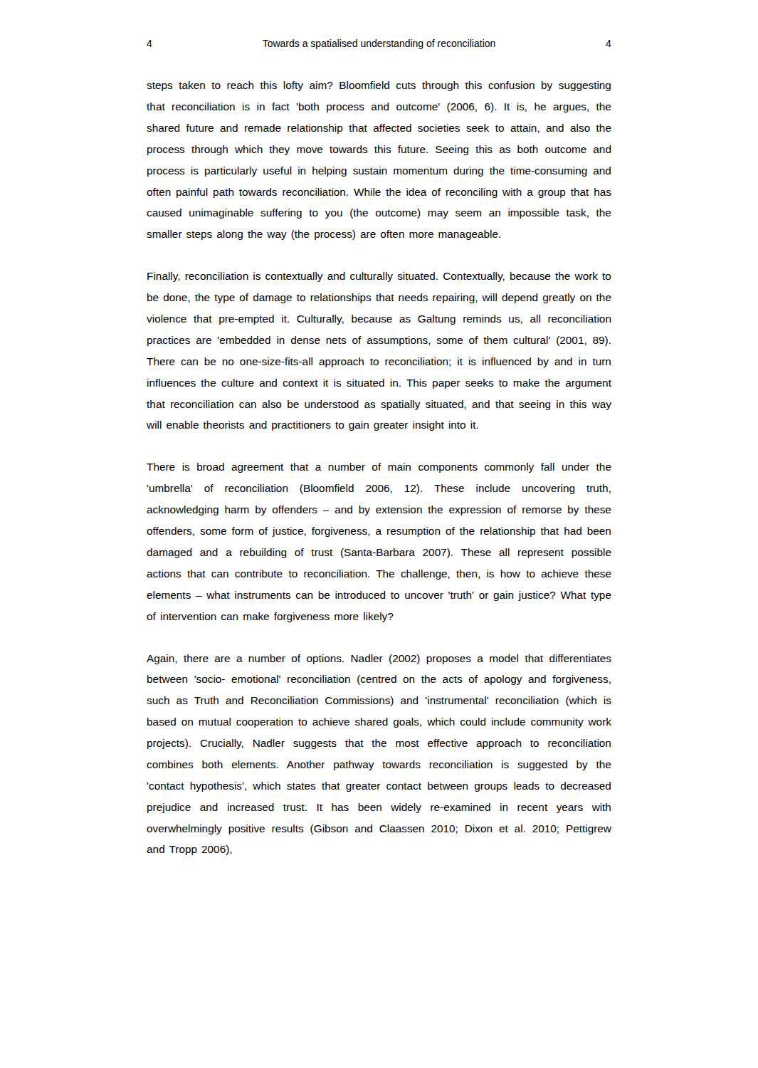4 Towards a spatialised understanding of reconciliation 4
steps taken to reach this lofty aim? Bloomfield cuts through this confusion by suggesting that reconciliation is in fact 'both process and outcome' (2006, 6). It is, he argues, the shared future and remade relationship that affected societies seek to attain, and also the process through which they move towards this future. Seeing this as both outcome and process is particularly useful in helping sustain momentum during the time-consuming and often painful path towards reconciliation. While the idea of reconciling with a group that has caused unimaginable suffering to you (the outcome) may seem an impossible task, the smaller steps along the way (the process) are often more manageable.
Finally, reconciliation is contextually and culturally situated. Contextually, because the work to be done, the type of damage to relationships that needs repairing, will depend greatly on the violence that pre-empted it. Culturally, because as Galtung reminds us, all reconciliation practices are 'embedded in dense nets of assumptions, some of them cultural' (2001, 89). There can be no one-size-fits-all approach to reconciliation; it is influenced by and in turn influences the culture and context it is situated in. This paper seeks to make the argument that reconciliation can also be understood as spatially situated, and that seeing in this way will enable theorists and practitioners to gain greater insight into it.
There is broad agreement that a number of main components commonly fall under the 'umbrella' of reconciliation (Bloomfield 2006, 12). These include uncovering truth, acknowledging harm by offenders – and by extension the expression of remorse by these offenders, some form of justice, forgiveness, a resumption of the relationship that had been damaged and a rebuilding of trust (Santa-Barbara 2007). These all represent possible actions that can contribute to reconciliation. The challenge, then, is how to achieve these elements – what instruments can be introduced to uncover 'truth' or gain justice? What type of intervention can make forgiveness more likely?
Again, there are a number of options. Nadler (2002) proposes a model that differentiates between 'socio- emotional' reconciliation (centred on the acts of apology and forgiveness, such as Truth and Reconciliation Commissions) and 'instrumental' reconciliation (which is based on mutual cooperation to achieve shared goals, which could include community work projects). Crucially, Nadler suggests that the most effective approach to reconciliation combines both elements. Another pathway towards reconciliation is suggested by the 'contact hypothesis', which states that greater contact between groups leads to decreased prejudice and increased trust. It has been widely re-examined in recent years with overwhelmingly positive results (Gibson and Claassen 2010; Dixon et al. 2010; Pettigrew and Tropp 2006),